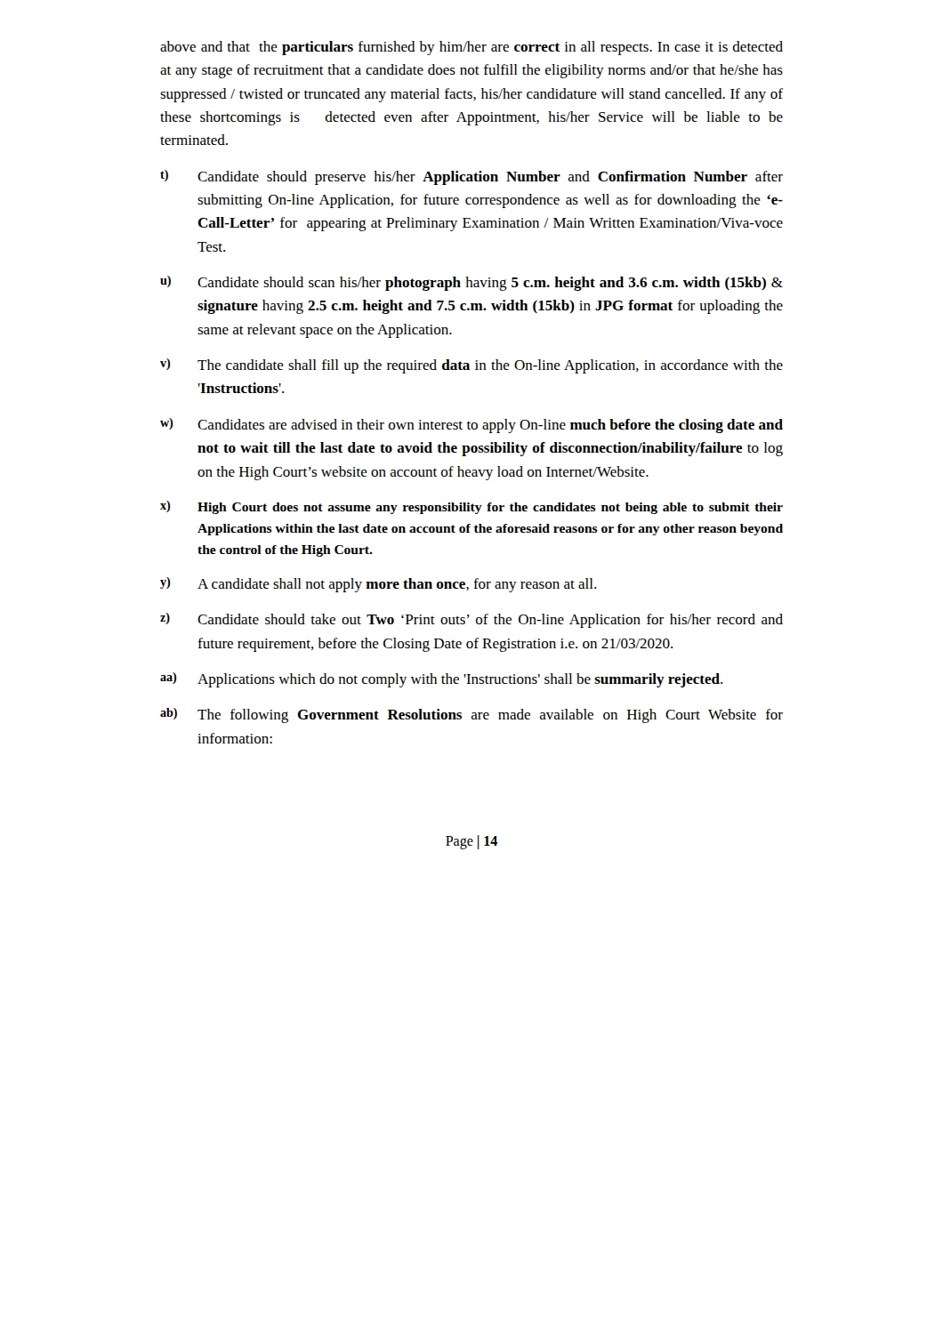above and that the particulars furnished by him/her are correct in all respects. In case it is detected at any stage of recruitment that a candidate does not fulfill the eligibility norms and/or that he/she has suppressed / twisted or truncated any material facts, his/her candidature will stand cancelled. If any of these shortcomings is detected even after Appointment, his/her Service will be liable to be terminated.
t) Candidate should preserve his/her Application Number and Confirmation Number after submitting On-line Application, for future correspondence as well as for downloading the ‘e-Call-Letter’ for appearing at Preliminary Examination / Main Written Examination/Viva-voce Test.
u) Candidate should scan his/her photograph having 5 c.m. height and 3.6 c.m. width (15kb) & signature having 2.5 c.m. height and 7.5 c.m. width (15kb) in JPG format for uploading the same at relevant space on the Application.
v) The candidate shall fill up the required data in the On-line Application, in accordance with the 'Instructions'.
w) Candidates are advised in their own interest to apply On-line much before the closing date and not to wait till the last date to avoid the possibility of disconnection/inability/failure to log on the High Court’s website on account of heavy load on Internet/Website.
x) High Court does not assume any responsibility for the candidates not being able to submit their Applications within the last date on account of the aforesaid reasons or for any other reason beyond the control of the High Court.
y) A candidate shall not apply more than once, for any reason at all.
z) Candidate should take out Two ‘Print outs’ of the On-line Application for his/her record and future requirement, before the Closing Date of Registration i.e. on 21/03/2020.
aa) Applications which do not comply with the 'Instructions' shall be summarily rejected.
ab) The following Government Resolutions are made available on High Court Website for information:
Page | 14